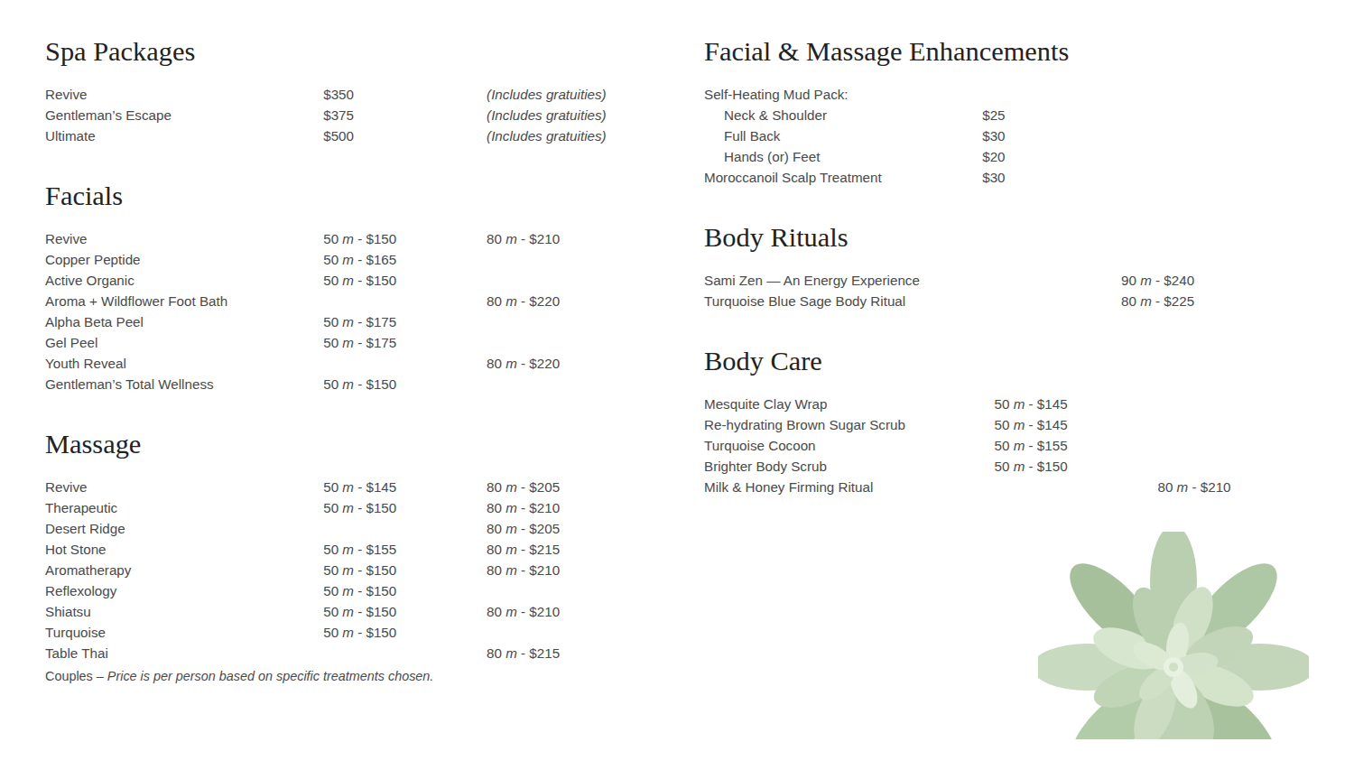Spa Packages
| Revive | $350 | (Includes gratuities) |
| Gentleman’s Escape | $375 | (Includes gratuities) |
| Ultimate | $500 | (Includes gratuities) |
Facials
| Revive | 50 m - $150 | 80 m - $210 |
| Copper Peptide | 50 m - $165 | |
| Active Organic | 50 m - $150 | |
| Aroma + Wildflower Foot Bath | | 80 m - $220 |
| Alpha Beta Peel | 50 m - $175 | |
| Gel Peel | 50 m - $175 | |
| Youth Reveal | | 80 m - $220 |
| Gentleman’s Total Wellness | 50 m - $150 | |
Massage
| Revive | 50 m - $145 | 80 m - $205 |
| Therapeutic | 50 m - $150 | 80 m - $210 |
| Desert Ridge | | 80 m - $205 |
| Hot Stone | 50 m - $155 | 80 m - $215 |
| Aromatherapy | 50 m - $150 | 80 m - $210 |
| Reflexology | 50 m - $150 | |
| Shiatsu | 50 m - $150 | 80 m - $210 |
| Turquoise | 50 m - $150 | |
| Table Thai | | 80 m - $215 |
Couples – Price is per person based on specific treatments chosen.
Facial & Massage Enhancements
| Self-Heating Mud Pack: | |
| Neck & Shoulder | $25 | |
| Full Back | $30 | |
| Hands (or) Feet | $20 | |
| Moroccanoil Scalp Treatment | $30 | |
Body Rituals
| Sami Zen — An Energy Experience | 90 m - $240 |
| Turquoise Blue Sage Body Ritual | 80 m - $225 |
Body Care
| Mesquite Clay Wrap | 50 m - $145 | |
| Re-hydrating Brown Sugar Scrub | 50 m - $145 | |
| Turquoise Cocoon | 50 m - $155 | |
| Brighter Body Scrub | 50 m - $150 | |
| Milk & Honey Firming Ritual | | 80 m - $210 |